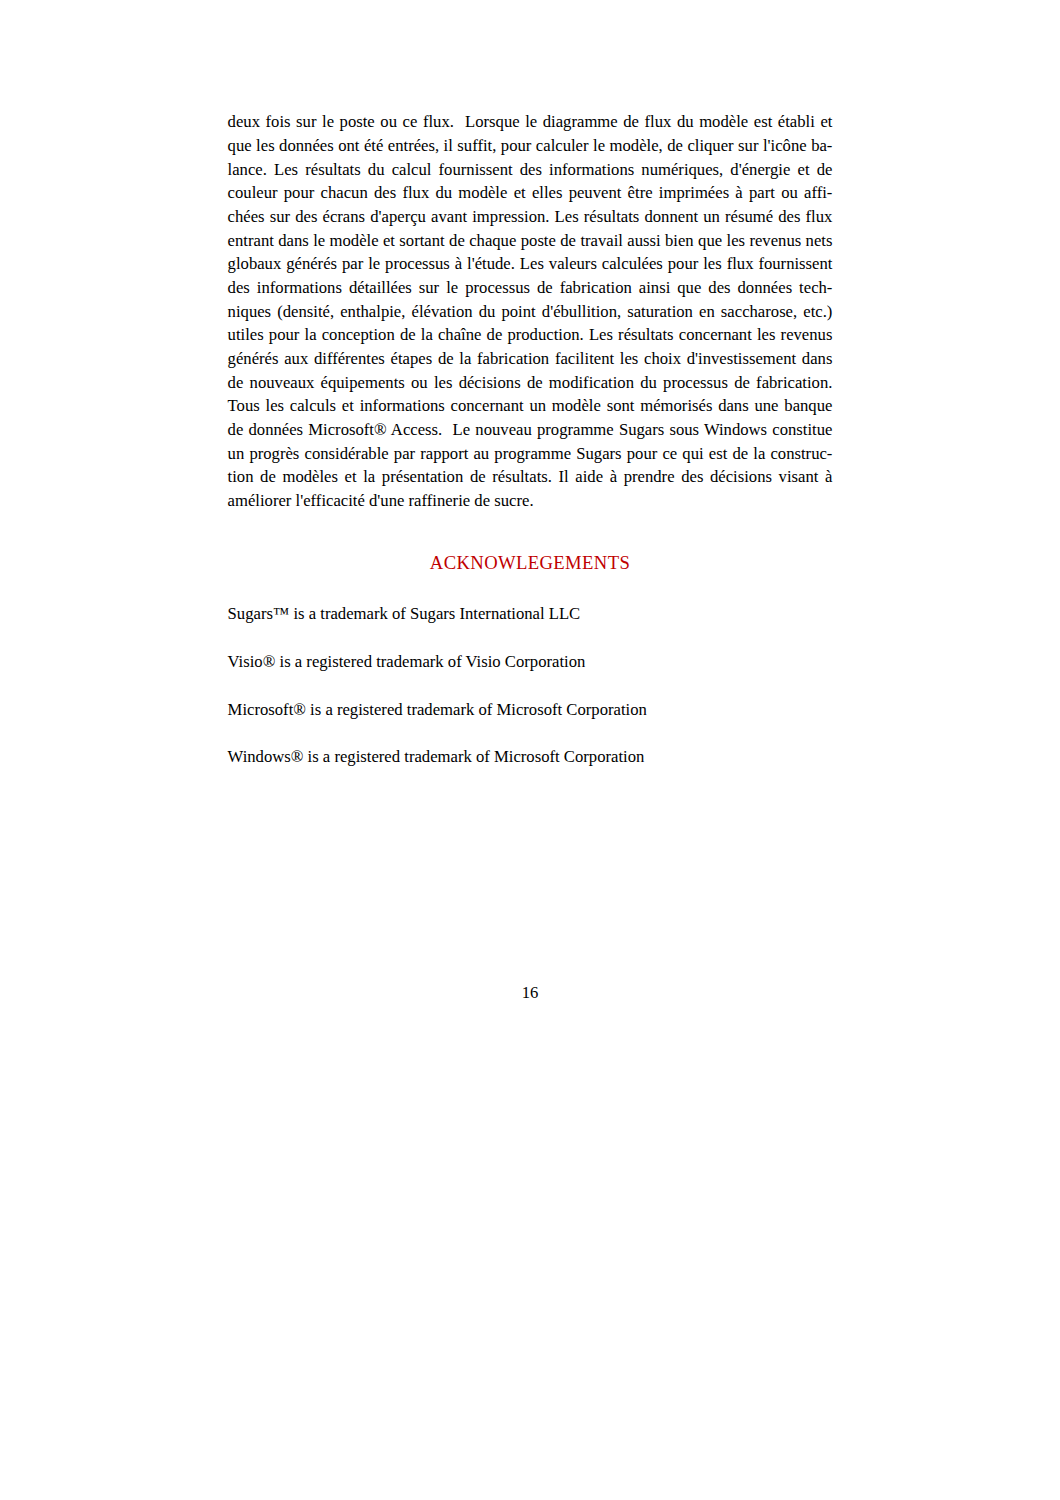deux fois sur le poste ou ce flux. Lorsque le diagramme de flux du modèle est établi et que les données ont été entrées, il suffit, pour calculer le modèle, de cliquer sur l'icône balance. Les résultats du calcul fournissent des informations numériques, d'énergie et de couleur pour chacun des flux du modèle et elles peuvent être imprimées à part ou affichées sur des écrans d'aperçu avant impression. Les résultats donnent un résumé des flux entrant dans le modèle et sortant de chaque poste de travail aussi bien que les revenus nets globaux générés par le processus à l'étude. Les valeurs calculées pour les flux fournissent des informations détaillées sur le processus de fabrication ainsi que des données techniques (densité, enthalpie, élévation du point d'ébullition, saturation en saccharose, etc.) utiles pour la conception de la chaîne de production. Les résultats concernant les revenus générés aux différentes étapes de la fabrication facilitent les choix d'investissement dans de nouveaux équipements ou les décisions de modification du processus de fabrication. Tous les calculs et informations concernant un modèle sont mémorisés dans une banque de données Microsoft® Access. Le nouveau programme Sugars sous Windows constitue un progrès considérable par rapport au programme Sugars pour ce qui est de la construction de modèles et la présentation de résultats. Il aide à prendre des décisions visant à améliorer l'efficacité d'une raffinerie de sucre.
ACKNOWLEGEMENTS
Sugars™ is a trademark of Sugars International LLC
Visio® is a registered trademark of Visio Corporation
Microsoft® is a registered trademark of Microsoft Corporation
Windows® is a registered trademark of Microsoft Corporation
16